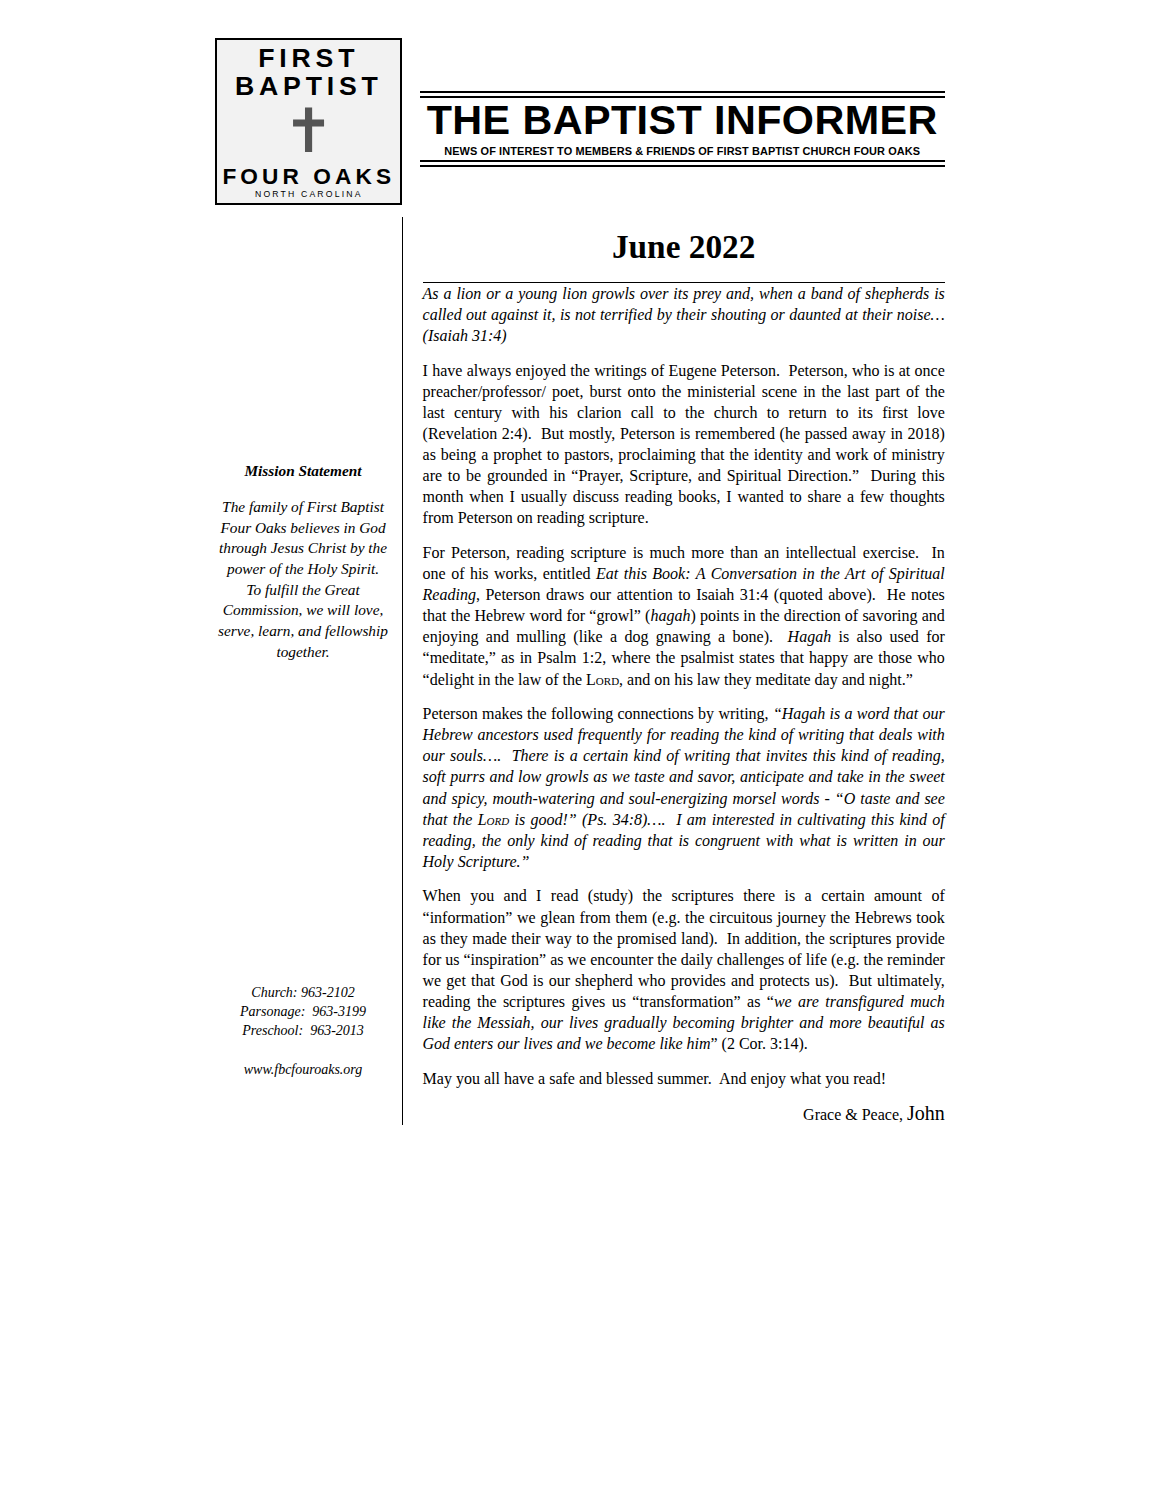FIRST
BAPTIST
✝
FOUR OAKS
NORTH CAROLINA
THE BAPTIST INFORMER
NEWS OF INTEREST TO MEMBERS & FRIENDS OF FIRST BAPTIST CHURCH FOUR OAKS
Mission Statement
The family of First Baptist Four Oaks believes in God through Jesus Christ by the power of the Holy Spirit.
To fulfill the Great Commission, we will love, serve, learn, and fellowship together.
Church: 963-2102
Parsonage: 963-3199
Preschool: 963-2013
www.fbcfouroaks.org
June 2022
As a lion or a young lion growls over its prey and, when a band of shepherds is called out against it, is not terrified by their shouting or daunted at their noise… (Isaiah 31:4)
I have always enjoyed the writings of Eugene Peterson. Peterson, who is at once preacher/professor/ poet, burst onto the ministerial scene in the last part of the last century with his clarion call to the church to return to its first love (Revelation 2:4). But mostly, Peterson is remembered (he passed away in 2018) as being a prophet to pastors, proclaiming that the identity and work of ministry are to be grounded in “Prayer, Scripture, and Spiritual Direction.” During this month when I usually discuss reading books, I wanted to share a few thoughts from Peterson on reading scripture.
For Peterson, reading scripture is much more than an intellectual exercise. In one of his works, entitled Eat this Book: A Conversation in the Art of Spiritual Reading, Peterson draws our attention to Isaiah 31:4 (quoted above). He notes that the Hebrew word for “growl” (hagah) points in the direction of savoring and enjoying and mulling (like a dog gnawing a bone). Hagah is also used for “meditate,” as in Psalm 1:2, where the psalmist states that happy are those who “delight in the law of the Lord, and on his law they meditate day and night.”
Peterson makes the following connections by writing, “Hagah is a word that our Hebrew ancestors used frequently for reading the kind of writing that deals with our souls…. There is a certain kind of writing that invites this kind of reading, soft purrs and low growls as we taste and savor, anticipate and take in the sweet and spicy, mouth-watering and soul-energizing morsel words - “O taste and see that the Lord is good!” (Ps. 34:8)…. I am interested in cultivating this kind of reading, the only kind of reading that is congruent with what is written in our Holy Scripture.”
When you and I read (study) the scriptures there is a certain amount of “information” we glean from them (e.g. the circuitous journey the Hebrews took as they made their way to the promised land). In addition, the scriptures provide for us “inspiration” as we encounter the daily challenges of life (e.g. the reminder we get that God is our shepherd who provides and protects us). But ultimately, reading the scriptures gives us “transformation” as “we are transfigured much like the Messiah, our lives gradually becoming brighter and more beautiful as God enters our lives and we become like him” (2 Cor. 3:14).
May you all have a safe and blessed summer. And enjoy what you read!
Grace & Peace, John